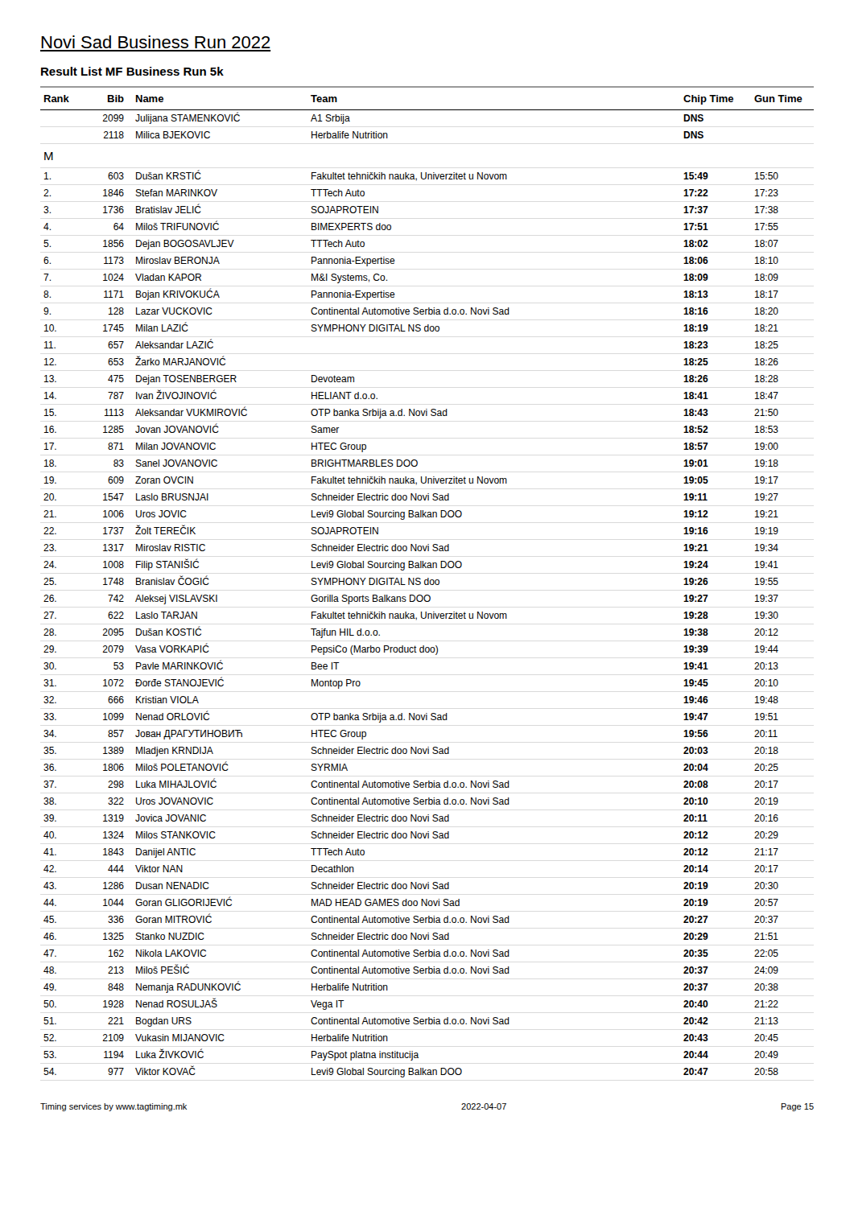Novi Sad Business Run 2022
Result List MF Business Run 5k
| Rank | Bib | Name | Team | Chip Time | Gun Time |
| --- | --- | --- | --- | --- | --- |
| | 2099 | Julijana STAMENKOVIĆ | A1 Srbija | DNS | |
| | 2118 | Milica BJEKOVIC | Herbalife Nutrition | DNS | |
| M |
| 1. | 603 | Dušan KRSTIĆ | Fakultet tehničkih nauka, Univerzitet u Novom | 15:49 | 15:50 |
| 2. | 1846 | Stefan MARINKOV | TTTech Auto | 17:22 | 17:23 |
| 3. | 1736 | Bratislav JELIĆ | SOJAPROTEIN | 17:37 | 17:38 |
| 4. | 64 | Miloš TRIFUNOVIĆ | BIMEXPERTS doo | 17:51 | 17:55 |
| 5. | 1856 | Dejan BOGOSAVLJEV | TTTech Auto | 18:02 | 18:07 |
| 6. | 1173 | Miroslav BERONJA | Pannonia-Expertise | 18:06 | 18:10 |
| 7. | 1024 | Vladan KAPOR | M&I Systems, Co. | 18:09 | 18:09 |
| 8. | 1171 | Bojan KRIVOKUĆA | Pannonia-Expertise | 18:13 | 18:17 |
| 9. | 128 | Lazar VUCKOVIC | Continental Automotive Serbia d.o.o. Novi Sad | 18:16 | 18:20 |
| 10. | 1745 | Milan LAZIĆ | SYMPHONY DIGITAL NS doo | 18:19 | 18:21 |
| 11. | 657 | Aleksandar LAZIĆ | | 18:23 | 18:25 |
| 12. | 653 | Žarko MARJANOVIĆ | | 18:25 | 18:26 |
| 13. | 475 | Dejan TOSENBERGER | Devoteam | 18:26 | 18:28 |
| 14. | 787 | Ivan ŽIVOJINOVIĆ | HELIANT d.o.o. | 18:41 | 18:47 |
| 15. | 1113 | Aleksandar VUKMIROVIĆ | OTP banka Srbija a.d. Novi Sad | 18:43 | 21:50 |
| 16. | 1285 | Jovan JOVANOVIĆ | Samer | 18:52 | 18:53 |
| 17. | 871 | Milan JOVANOVIC | HTEC Group | 18:57 | 19:00 |
| 18. | 83 | Sanel JOVANOVIC | BRIGHTMARBLES DOO | 19:01 | 19:18 |
| 19. | 609 | Zoran OVCIN | Fakultet tehničkih nauka, Univerzitet u Novom | 19:05 | 19:17 |
| 20. | 1547 | Laslo BRUSNJAI | Schneider Electric doo Novi Sad | 19:11 | 19:27 |
| 21. | 1006 | Uros JOVIC | Levi9 Global Sourcing Balkan DOO | 19:12 | 19:21 |
| 22. | 1737 | Žolt TEREČIK | SOJAPROTEIN | 19:16 | 19:19 |
| 23. | 1317 | Miroslav RISTIC | Schneider Electric doo Novi Sad | 19:21 | 19:34 |
| 24. | 1008 | Filip STANIŠIĆ | Levi9 Global Sourcing Balkan DOO | 19:24 | 19:41 |
| 25. | 1748 | Branislav ČOGIĆ | SYMPHONY DIGITAL NS doo | 19:26 | 19:55 |
| 26. | 742 | Aleksej VISLAVSKI | Gorilla Sports Balkans DOO | 19:27 | 19:37 |
| 27. | 622 | Laslo TARJAN | Fakultet tehničkih nauka, Univerzitet u Novom | 19:28 | 19:30 |
| 28. | 2095 | Dušan KOSTIĆ | Tajfun HIL d.o.o. | 19:38 | 20:12 |
| 29. | 2079 | Vasa VORKAPIĆ | PepsiCo (Marbo Product doo) | 19:39 | 19:44 |
| 30. | 53 | Pavle MARINKOVIĆ | Bee IT | 19:41 | 20:13 |
| 31. | 1072 | Đorđe STANOJEVIĆ | Montop Pro | 19:45 | 20:10 |
| 32. | 666 | Kristian VIOLA | | 19:46 | 19:48 |
| 33. | 1099 | Nenad ORLOVIĆ | OTP banka Srbija a.d. Novi Sad | 19:47 | 19:51 |
| 34. | 857 | Јован ДРАГУТИНОВИЋ | HTEC Group | 19:56 | 20:11 |
| 35. | 1389 | Mladjen KRNDIJA | Schneider Electric doo Novi Sad | 20:03 | 20:18 |
| 36. | 1806 | Miloš POLETANOVIĆ | SYRMIA | 20:04 | 20:25 |
| 37. | 298 | Luka MIHAJLOVIĆ | Continental Automotive Serbia d.o.o. Novi Sad | 20:08 | 20:17 |
| 38. | 322 | Uros JOVANOVIC | Continental Automotive Serbia d.o.o. Novi Sad | 20:10 | 20:19 |
| 39. | 1319 | Jovica JOVANIC | Schneider Electric doo Novi Sad | 20:11 | 20:16 |
| 40. | 1324 | Milos STANKOVIC | Schneider Electric doo Novi Sad | 20:12 | 20:29 |
| 41. | 1843 | Danijel ANTIC | TTTech Auto | 20:12 | 21:17 |
| 42. | 444 | Viktor NAN | Decathlon | 20:14 | 20:17 |
| 43. | 1286 | Dusan NENADIC | Schneider Electric doo Novi Sad | 20:19 | 20:30 |
| 44. | 1044 | Goran GLIGORIJEVIĆ | MAD HEAD GAMES doo Novi Sad | 20:19 | 20:57 |
| 45. | 336 | Goran MITROVIĆ | Continental Automotive Serbia d.o.o. Novi Sad | 20:27 | 20:37 |
| 46. | 1325 | Stanko NUZDIC | Schneider Electric doo Novi Sad | 20:29 | 21:51 |
| 47. | 162 | Nikola LAKOVIC | Continental Automotive Serbia d.o.o. Novi Sad | 20:35 | 22:05 |
| 48. | 213 | Miloš PEŠIĆ | Continental Automotive Serbia d.o.o. Novi Sad | 20:37 | 24:09 |
| 49. | 848 | Nemanja RADUNKOVIĆ | Herbalife Nutrition | 20:37 | 20:38 |
| 50. | 1928 | Nenad ROSULJAŠ | Vega IT | 20:40 | 21:22 |
| 51. | 221 | Bogdan URS | Continental Automotive Serbia d.o.o. Novi Sad | 20:42 | 21:13 |
| 52. | 2109 | Vukasin MIJANOVIC | Herbalife Nutrition | 20:43 | 20:45 |
| 53. | 1194 | Luka ŽIVKOVIĆ | PaySpot platna institucija | 20:44 | 20:49 |
| 54. | 977 | Viktor KOVAČ | Levi9 Global Sourcing Balkan DOO | 20:47 | 20:58 |
Timing services by www.tagtiming.mk 2022-04-07 Page 15